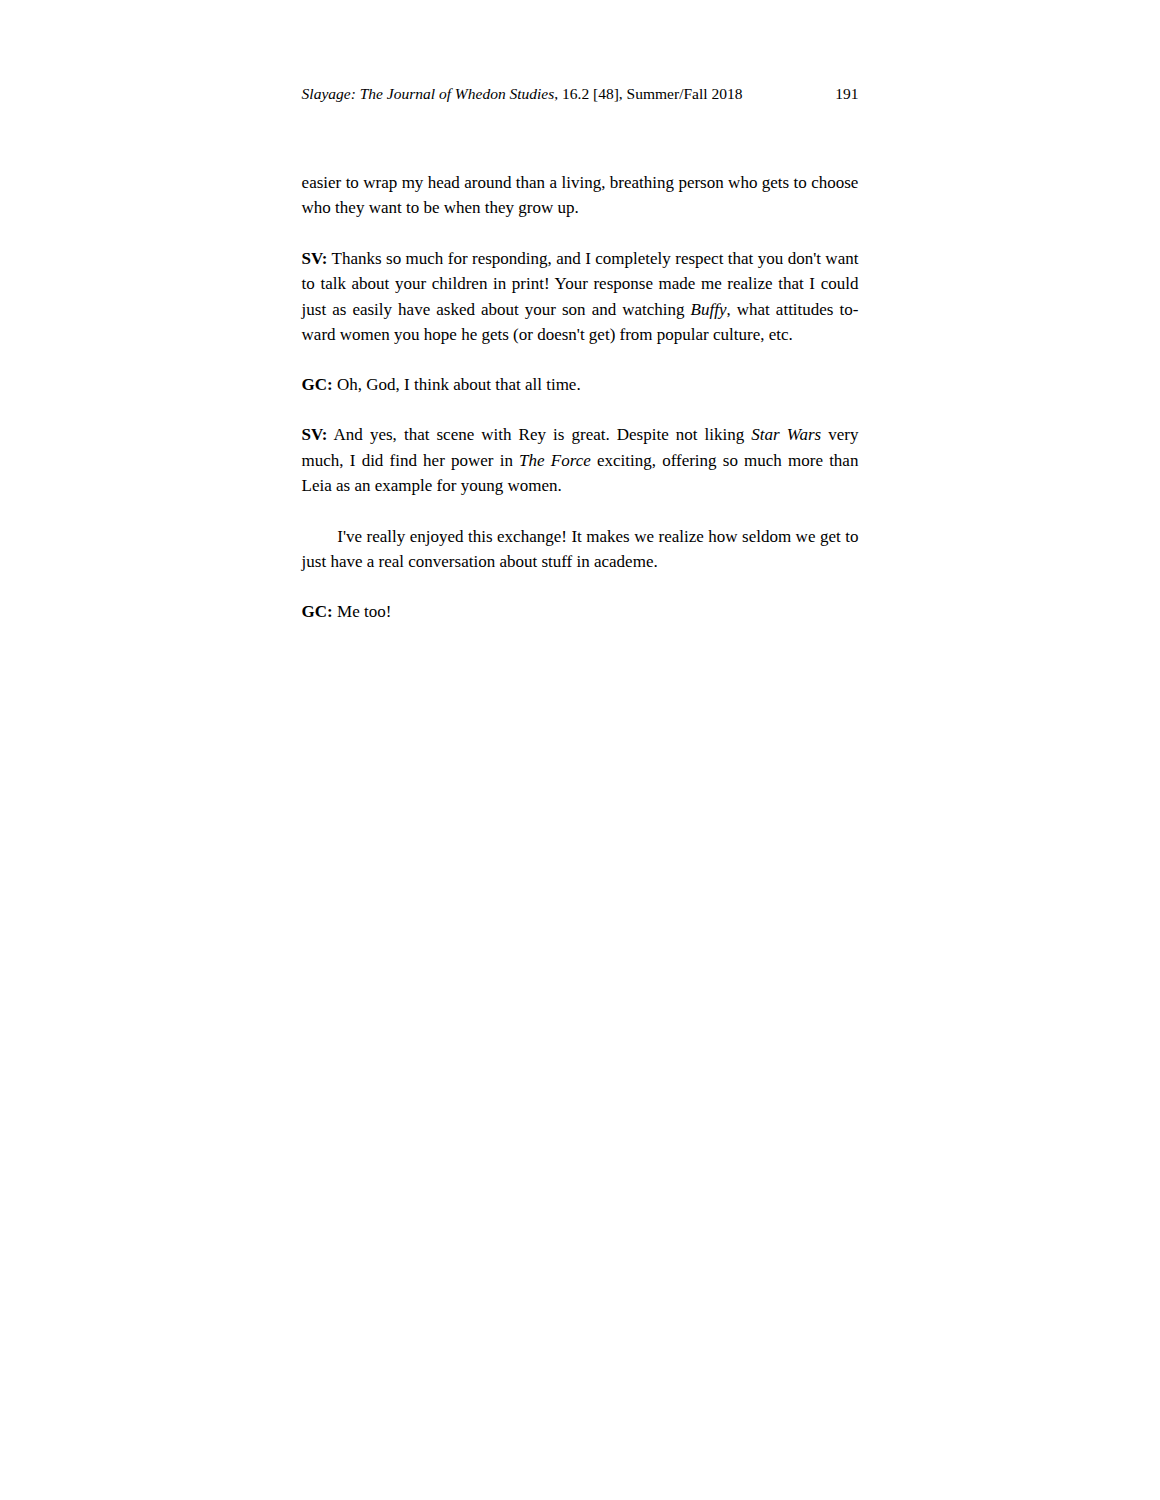Slayage: The Journal of Whedon Studies, 16.2 [48], Summer/Fall 2018 191
easier to wrap my head around than a living, breathing person who gets to choose who they want to be when they grow up.
SV: Thanks so much for responding, and I completely respect that you don't want to talk about your children in print! Your response made me realize that I could just as easily have asked about your son and watching Buffy, what attitudes toward women you hope he gets (or doesn't get) from popular culture, etc.
GC: Oh, God, I think about that all time.
SV: And yes, that scene with Rey is great. Despite not liking Star Wars very much, I did find her power in The Force exciting, offering so much more than Leia as an example for young women.
I've really enjoyed this exchange! It makes we realize how seldom we get to just have a real conversation about stuff in academe.
GC: Me too!